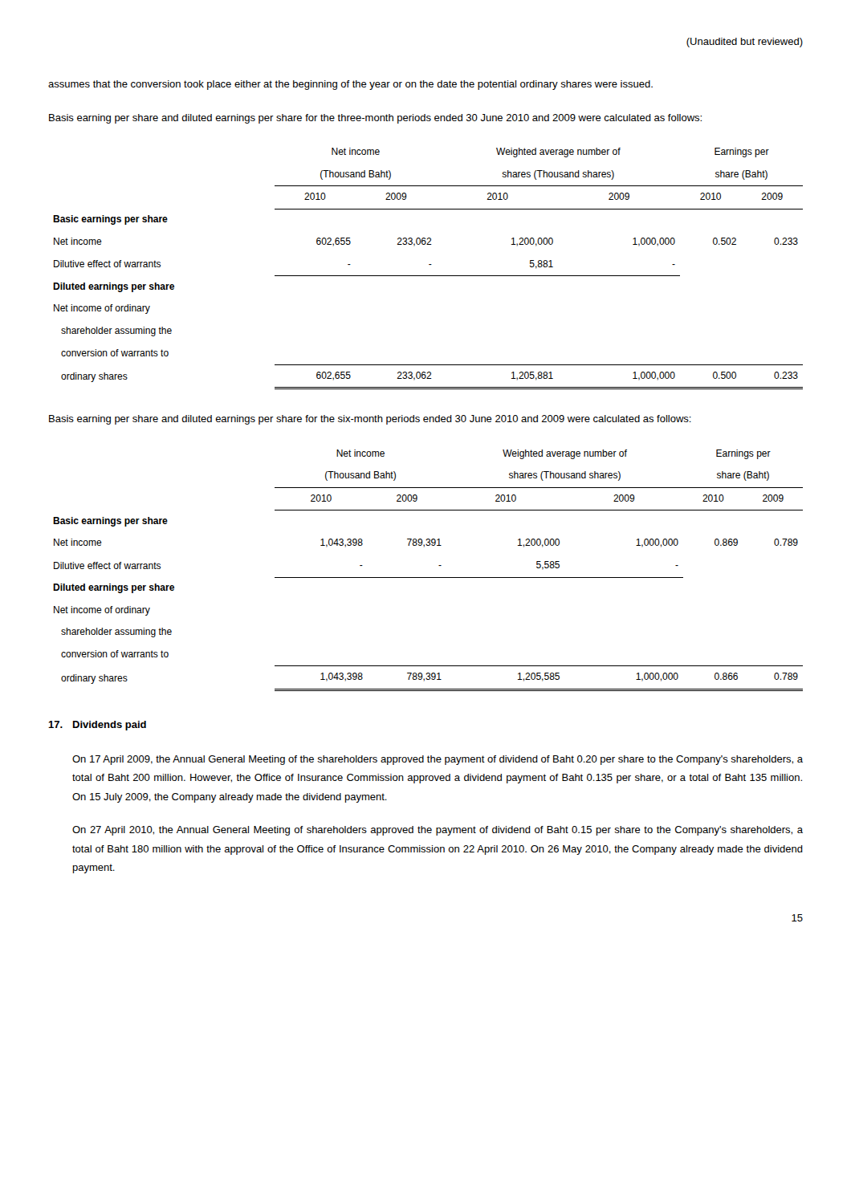(Unaudited but reviewed)
assumes that the conversion took place either at the beginning of the year or on the date the potential ordinary shares were issued.
Basis earning per share and diluted earnings per share for the three-month periods ended 30 June 2010 and 2009 were calculated as follows:
| | Net income | Weighted average number of | Earnings per |
| --- | --- | --- | --- |
| | (Thousand Baht) | shares (Thousand shares) | share (Baht) |
| | 2010 | 2009 | 2010 | 2009 | 2010 | 2009 |
| Basic earnings per share | | | | | | |
| Net income | 602,655 | 233,062 | 1,200,000 | 1,000,000 | 0.502 | 0.233 |
| Dilutive effect of warrants | - | - | 5,881 | - | | |
| Diluted earnings per share | | | | | | |
| Net income of ordinary | | | | | | |
| shareholder assuming the | | | | | | |
| conversion of warrants to | | | | | | |
| ordinary shares | 602,655 | 233,062 | 1,205,881 | 1,000,000 | 0.500 | 0.233 |
Basis earning per share and diluted earnings per share for the six-month periods ended 30 June 2010 and 2009 were calculated as follows:
| | Net income | Weighted average number of | Earnings per |
| --- | --- | --- | --- |
| | (Thousand Baht) | shares (Thousand shares) | share (Baht) |
| | 2010 | 2009 | 2010 | 2009 | 2010 | 2009 |
| Basic earnings per share | | | | | | |
| Net income | 1,043,398 | 789,391 | 1,200,000 | 1,000,000 | 0.869 | 0.789 |
| Dilutive effect of warrants | - | - | 5,585 | - | | |
| Diluted earnings per share | | | | | | |
| Net income of ordinary | | | | | | |
| shareholder assuming the | | | | | | |
| conversion of warrants to | | | | | | |
| ordinary shares | 1,043,398 | 789,391 | 1,205,585 | 1,000,000 | 0.866 | 0.789 |
17. Dividends paid
On 17 April 2009, the Annual General Meeting of the shareholders approved the payment of dividend of Baht 0.20 per share to the Company's shareholders, a total of Baht 200 million. However, the Office of Insurance Commission approved a dividend payment of Baht 0.135 per share, or a total of Baht 135 million. On 15 July 2009, the Company already made the dividend payment.
On 27 April 2010, the Annual General Meeting of shareholders approved the payment of dividend of Baht 0.15 per share to the Company's shareholders, a total of Baht 180 million with the approval of the Office of Insurance Commission on 22 April 2010. On 26 May 2010, the Company already made the dividend payment.
15